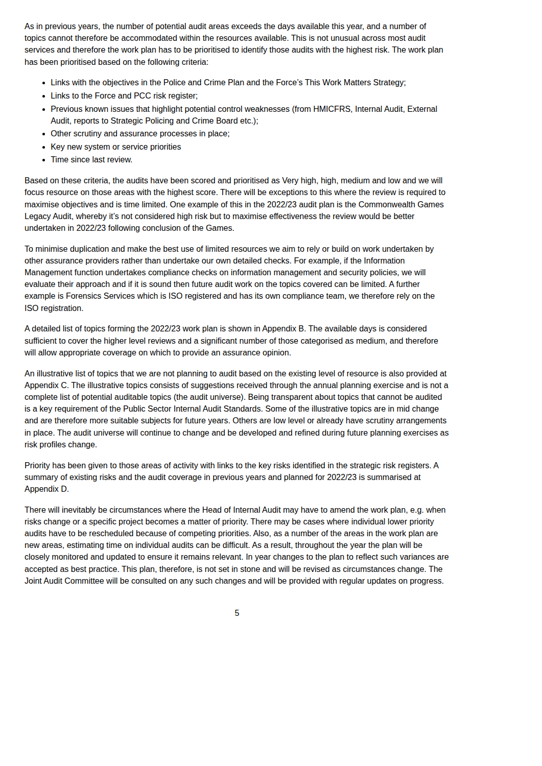As in previous years, the number of potential audit areas exceeds the days available this year, and a number of topics cannot therefore be accommodated within the resources available. This is not unusual across most audit services and therefore the work plan has to be prioritised to identify those audits with the highest risk. The work plan has been prioritised based on the following criteria:
Links with the objectives in the Police and Crime Plan and the Force’s This Work Matters Strategy;
Links to the Force and PCC risk register;
Previous known issues that highlight potential control weaknesses (from HMICFRS, Internal Audit, External Audit, reports to Strategic Policing and Crime Board etc.);
Other scrutiny and assurance processes in place;
Key new system or service priorities
Time since last review.
Based on these criteria, the audits have been scored and prioritised as Very high, high, medium and low and we will focus resource on those areas with the highest score. There will be exceptions to this where the review is required to maximise objectives and is time limited. One example of this in the 2022/23 audit plan is the Commonwealth Games Legacy Audit, whereby it’s not considered high risk but to maximise effectiveness the review would be better undertaken in 2022/23 following conclusion of the Games.
To minimise duplication and make the best use of limited resources we aim to rely or build on work undertaken by other assurance providers rather than undertake our own detailed checks. For example, if the Information Management function undertakes compliance checks on information management and security policies, we will evaluate their approach and if it is sound then future audit work on the topics covered can be limited. A further example is Forensics Services which is ISO registered and has its own compliance team, we therefore rely on the ISO registration.
A detailed list of topics forming the 2022/23 work plan is shown in Appendix B. The available days is considered sufficient to cover the higher level reviews and a significant number of those categorised as medium, and therefore will allow appropriate coverage on which to provide an assurance opinion.
An illustrative list of topics that we are not planning to audit based on the existing level of resource is also provided at Appendix C. The illustrative topics consists of suggestions received through the annual planning exercise and is not a complete list of potential auditable topics (the audit universe). Being transparent about topics that cannot be audited is a key requirement of the Public Sector Internal Audit Standards. Some of the illustrative topics are in mid change and are therefore more suitable subjects for future years. Others are low level or already have scrutiny arrangements in place. The audit universe will continue to change and be developed and refined during future planning exercises as risk profiles change.
Priority has been given to those areas of activity with links to the key risks identified in the strategic risk registers. A summary of existing risks and the audit coverage in previous years and planned for 2022/23 is summarised at Appendix D.
There will inevitably be circumstances where the Head of Internal Audit may have to amend the work plan, e.g. when risks change or a specific project becomes a matter of priority. There may be cases where individual lower priority audits have to be rescheduled because of competing priorities. Also, as a number of the areas in the work plan are new areas, estimating time on individual audits can be difficult. As a result, throughout the year the plan will be closely monitored and updated to ensure it remains relevant. In year changes to the plan to reflect such variances are accepted as best practice. This plan, therefore, is not set in stone and will be revised as circumstances change. The Joint Audit Committee will be consulted on any such changes and will be provided with regular updates on progress.
5